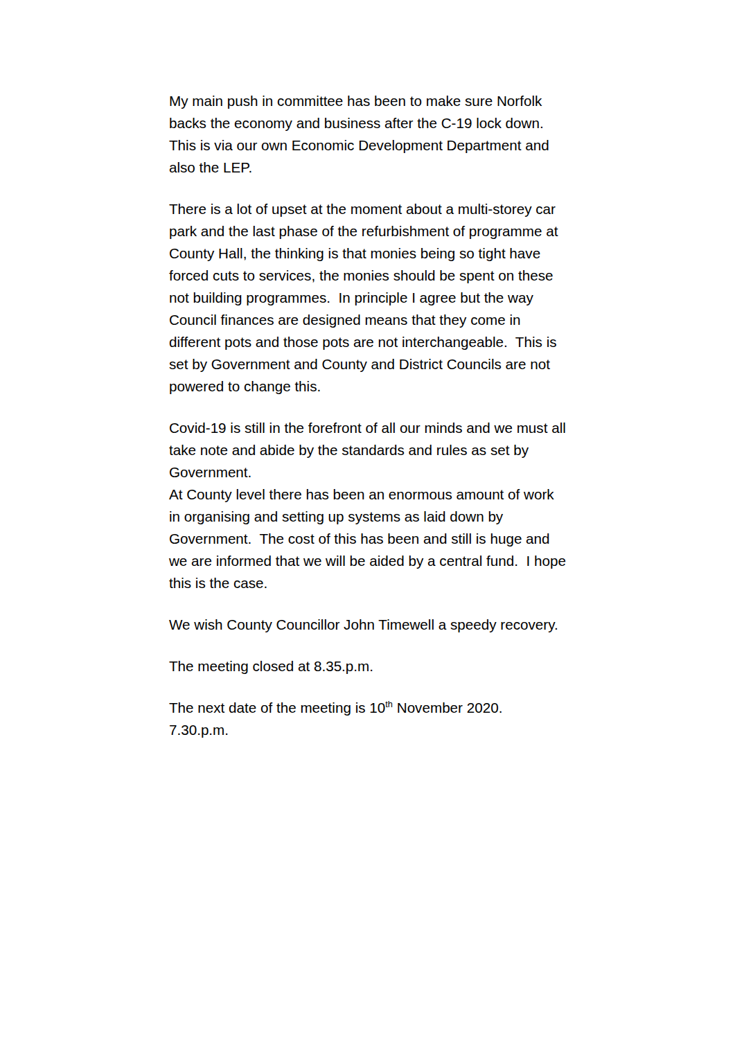My main push in committee has been to make sure Norfolk backs the economy and business after the C-19 lock down. This is via our own Economic Development Department and also the LEP.
There is a lot of upset at the moment about a multi-storey car park and the last phase of the refurbishment of programme at County Hall, the thinking is that monies being so tight have forced cuts to services, the monies should be spent on these not building programmes. In principle I agree but the way Council finances are designed means that they come in different pots and those pots are not interchangeable. This is set by Government and County and District Councils are not powered to change this.
Covid-19 is still in the forefront of all our minds and we must all take note and abide by the standards and rules as set by Government.
At County level there has been an enormous amount of work in organising and setting up systems as laid down by Government. The cost of this has been and still is huge and we are informed that we will be aided by a central fund. I hope this is the case.
We wish County Councillor John Timewell a speedy recovery.
The meeting closed at 8.35.p.m.
The next date of the meeting is 10th November 2020. 7.30.p.m.